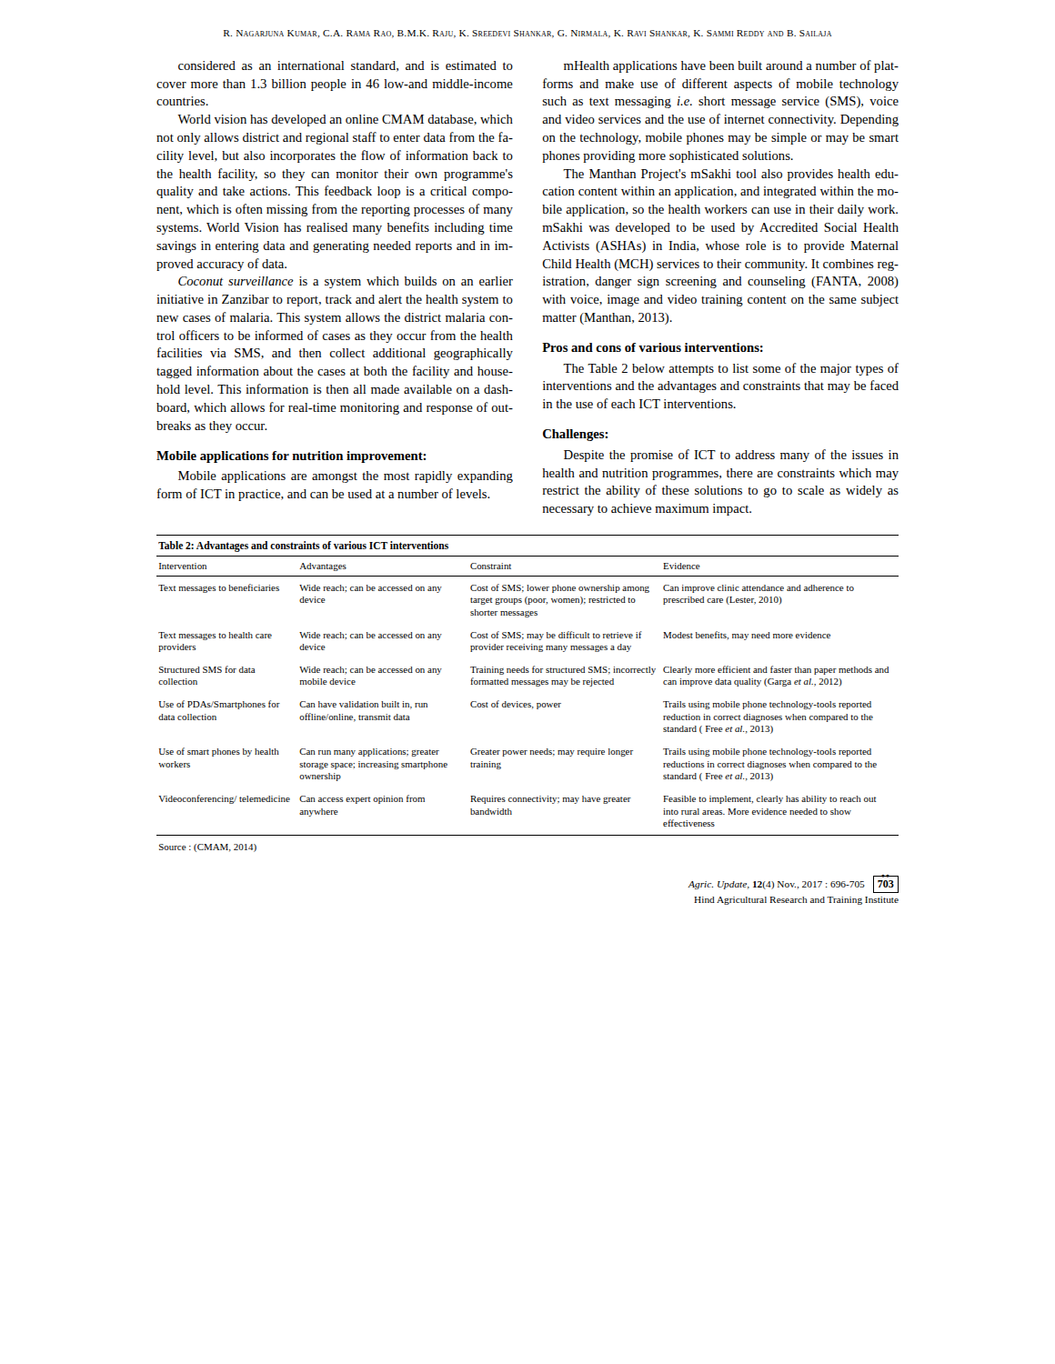R. Nagarjuna Kumar, C.A. Rama Rao, B.M.K. Raju, K. Sreedevi Shankar, G. Nirmala, K. Ravi Shankar, K. Sammi Reddy and B. Sailaja
considered as an international standard, and is estimated to cover more than 1.3 billion people in 46 low-and middle-income countries.
World vision has developed an online CMAM database, which not only allows district and regional staff to enter data from the facility level, but also incorporates the flow of information back to the health facility, so they can monitor their own programme's quality and take actions. This feedback loop is a critical component, which is often missing from the reporting processes of many systems. World Vision has realised many benefits including time savings in entering data and generating needed reports and in improved accuracy of data.
Coconut surveillance is a system which builds on an earlier initiative in Zanzibar to report, track and alert the health system to new cases of malaria. This system allows the district malaria control officers to be informed of cases as they occur from the health facilities via SMS, and then collect additional geographically tagged information about the cases at both the facility and household level. This information is then all made available on a dashboard, which allows for real-time monitoring and response of outbreaks as they occur.
Mobile applications for nutrition improvement:
Mobile applications are amongst the most rapidly expanding form of ICT in practice, and can be used at a number of levels.
mHealth applications have been built around a number of platforms and make use of different aspects of mobile technology such as text messaging i.e. short message service (SMS), voice and video services and the use of internet connectivity. Depending on the technology, mobile phones may be simple or may be smart phones providing more sophisticated solutions.
The Manthan Project's mSakhi tool also provides health education content within an application, and integrated within the mobile application, so the health workers can use in their daily work. mSakhi was developed to be used by Accredited Social Health Activists (ASHAs) in India, whose role is to provide Maternal Child Health (MCH) services to their community. It combines registration, danger sign screening and counseling (FANTA, 2008) with voice, image and video training content on the same subject matter (Manthan, 2013).
Pros and cons of various interventions:
The Table 2 below attempts to list some of the major types of interventions and the advantages and constraints that may be faced in the use of each ICT interventions.
Challenges:
Despite the promise of ICT to address many of the issues in health and nutrition programmes, there are constraints which may restrict the ability of these solutions to go to scale as widely as necessary to achieve maximum impact.
Table 2: Advantages and constraints of various ICT interventions
| Intervention | Advantages | Constraint | Evidence |
| --- | --- | --- | --- |
| Text messages to beneficiaries | Wide reach; can be accessed on any device | Cost of SMS; lower phone ownership among target groups (poor, women); restricted to shorter messages | Can improve clinic attendance and adherence to prescribed care (Lester, 2010) |
| Text messages to health care providers | Wide reach; can be accessed on any device | Cost of SMS; may be difficult to retrieve if provider receiving many messages a day | Modest benefits, may need more evidence |
| Structured SMS for data collection | Wide reach; can be accessed on any mobile device | Training needs for structured SMS; incorrectly formatted messages may be rejected | Clearly more efficient and faster than paper methods and can improve data quality (Garga et al. , 2012) |
| Use of PDAs/Smartphones for data collection | Can have validation built in, run offline/online, transmit data | Cost of devices, power | Trails using mobile phone technology-tools reported reduction in correct diagnoses when compared to the standard ( Free et al. , 2013) |
| Use of smart phones by health workers | Can run many applications; greater storage space; increasing smartphone ownership | Greater power needs; may require longer training | Trails using mobile phone technology-tools reported reductions in correct diagnoses when compared to the standard ( Free et al. , 2013) |
| Videoconferencing/ telemedicine | Can access expert opinion from anywhere | Requires connectivity; may have greater bandwidth | Feasible to implement, clearly has ability to reach out into rural areas. More evidence needed to show effectiveness |
Source : (CMAM, 2014)
Agric. Update, 12(4) Nov., 2017 : 696-705 703 Hind Agricultural Research and Training Institute